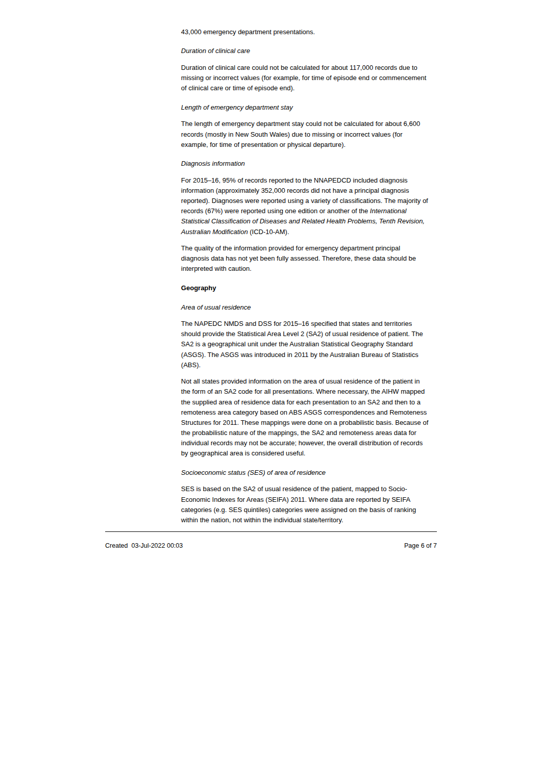43,000 emergency department presentations.
Duration of clinical care
Duration of clinical care could not be calculated for about 117,000 records due to missing or incorrect values (for example, for time of episode end or commencement of clinical care or time of episode end).
Length of emergency department stay
The length of emergency department stay could not be calculated for about 6,600 records (mostly in New South Wales) due to missing or incorrect values (for example, for time of presentation or physical departure).
Diagnosis information
For 2015–16, 95% of records reported to the NNAPEDCD included diagnosis information (approximately 352,000 records did not have a principal diagnosis reported). Diagnoses were reported using a variety of classifications. The majority of records (67%) were reported using one edition or another of the International Statistical Classification of Diseases and Related Health Problems, Tenth Revision, Australian Modification (ICD-10-AM).
The quality of the information provided for emergency department principal diagnosis data has not yet been fully assessed. Therefore, these data should be interpreted with caution.
Geography
Area of usual residence
The NAPEDC NMDS and DSS for 2015–16 specified that states and territories should provide the Statistical Area Level 2 (SA2) of usual residence of patient. The SA2 is a geographical unit under the Australian Statistical Geography Standard (ASGS). The ASGS was introduced in 2011 by the Australian Bureau of Statistics (ABS).
Not all states provided information on the area of usual residence of the patient in the form of an SA2 code for all presentations. Where necessary, the AIHW mapped the supplied area of residence data for each presentation to an SA2 and then to a remoteness area category based on ABS ASGS correspondences and Remoteness Structures for 2011. These mappings were done on a probabilistic basis. Because of the probabilistic nature of the mappings, the SA2 and remoteness areas data for individual records may not be accurate; however, the overall distribution of records by geographical area is considered useful.
Socioeconomic status (SES) of area of residence
SES is based on the SA2 of usual residence of the patient, mapped to Socio-Economic Indexes for Areas (SEIFA) 2011. Where data are reported by SEIFA categories (e.g. SES quintiles) categories were assigned on the basis of ranking within the nation, not within the individual state/territory.
Created 03-Jul-2022 00:03
Page 6 of 7